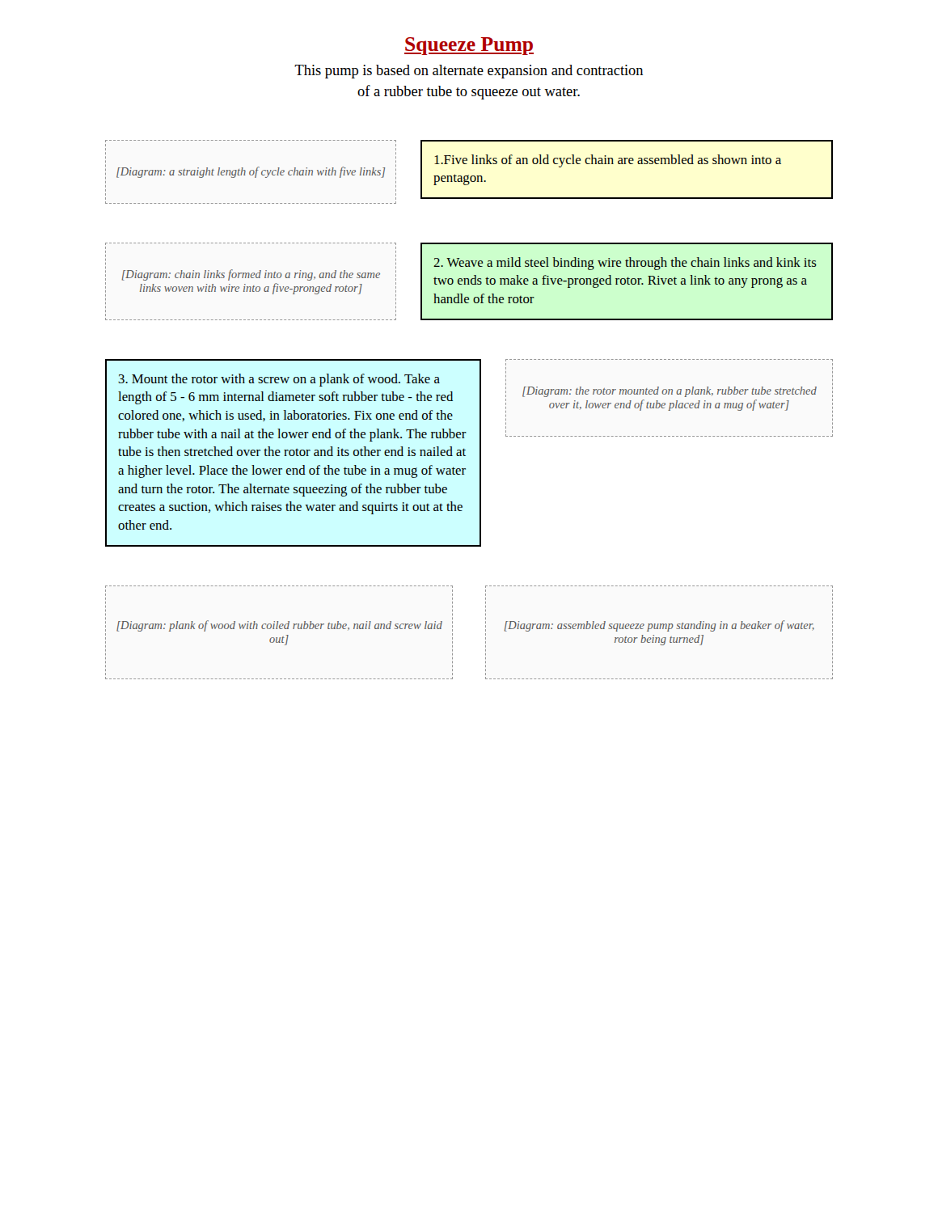Squeeze Pump
This pump is based on alternate expansion and contraction
of a rubber tube to squeeze out water.
[Diagram: a straight length of cycle chain with five links]
1.Five links of an old cycle chain are assembled as shown into a pentagon.
[Diagram: chain links formed into a ring, and the same links woven with wire into a five-pronged rotor]
2. Weave a mild steel binding wire through the chain links and kink its two ends to make a five-pronged rotor. Rivet a link to any prong as a handle of the rotor
[Diagram: the rotor mounted on a plank, rubber tube stretched over it, lower end of tube placed in a mug of water]
3. Mount the rotor with a screw on a plank of wood. Take a length of 5 - 6 mm internal diameter soft rubber tube - the red colored one, which is used, in laboratories. Fix one end of the rubber tube with a nail at the lower end of the plank. The rubber tube is then stretched over the rotor and its other end is nailed at a higher level. Place the lower end of the tube in a mug of water and turn the rotor. The alternate squeezing of the rubber tube creates a suction, which raises the water and squirts it out at the other end.
[Diagram: plank of wood with coiled rubber tube, nail and screw laid out]
[Diagram: assembled squeeze pump standing in a beaker of water, rotor being turned]